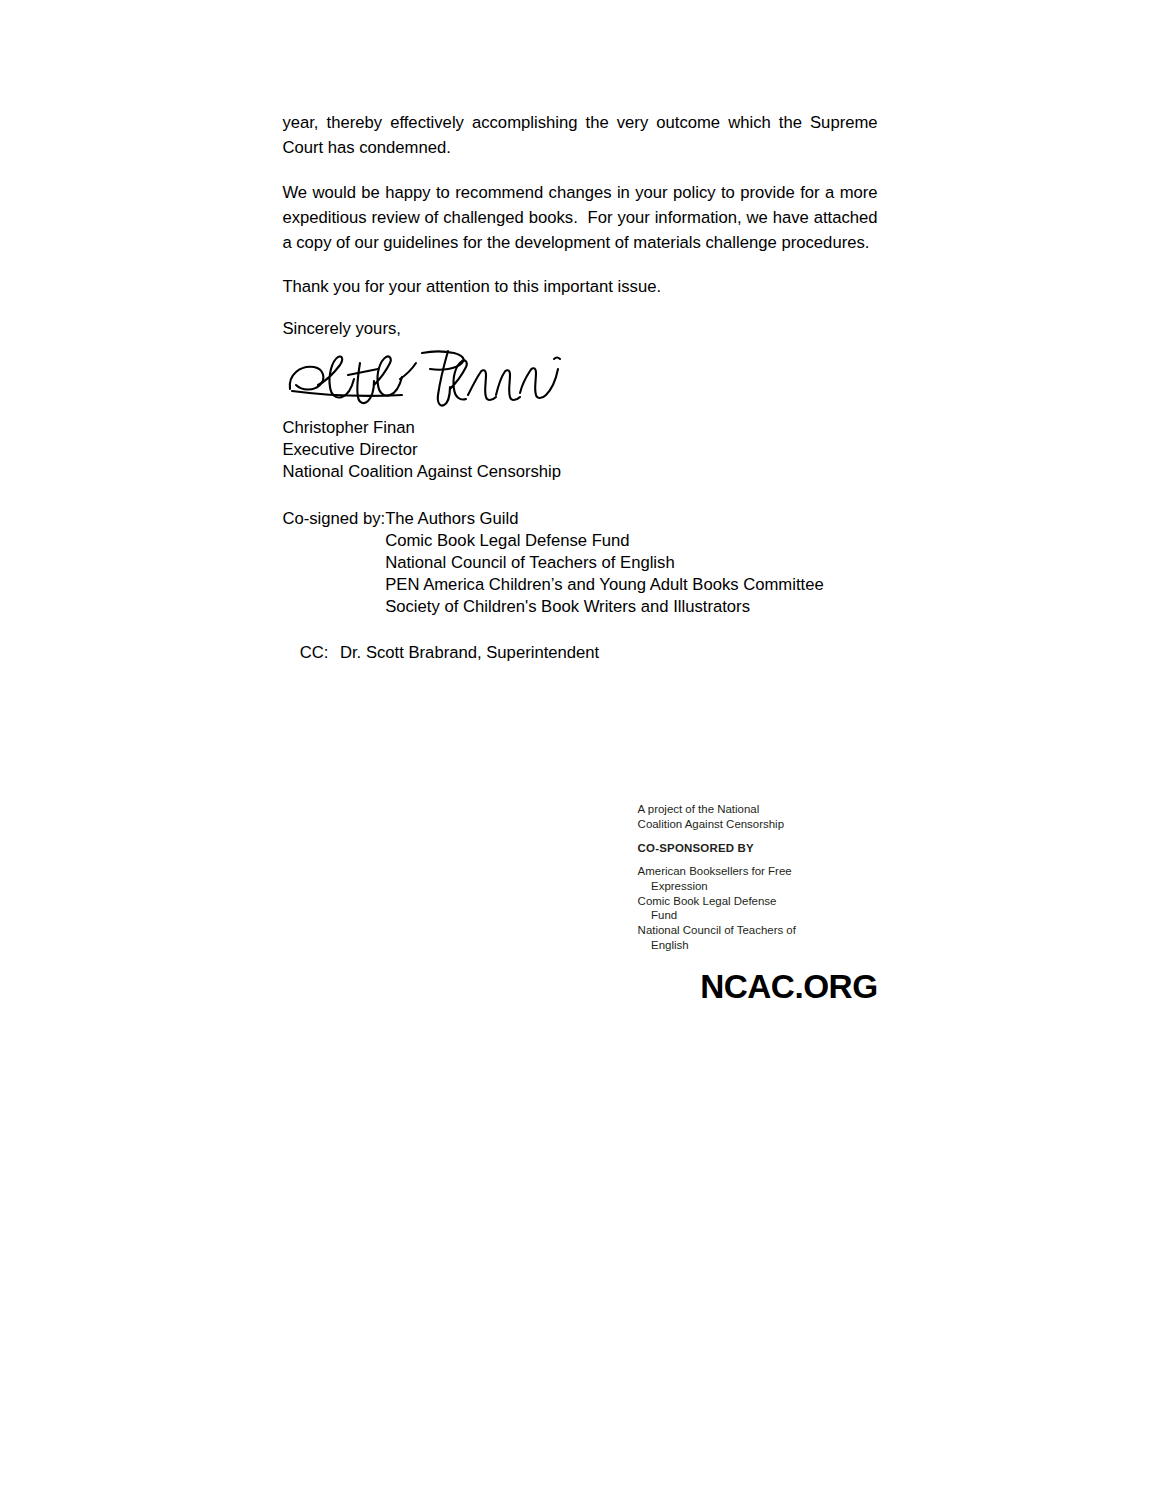year, thereby effectively accomplishing the very outcome which the Supreme Court has condemned.
We would be happy to recommend changes in your policy to provide for a more expeditious review of challenged books. For your information, we have attached a copy of our guidelines for the development of materials challenge procedures.
Thank you for your attention to this important issue.
Sincerely yours,
Christopher Finan
Executive Director
National Coalition Against Censorship
| Co-signed by: | The Authors Guild Comic Book Legal Defense Fund National Council of Teachers of English PEN America Children’s and Young Adult Books Committee Society of Children's Book Writers and Illustrators |
CC: Dr. Scott Brabrand, Superintendent
A project of the National
Coalition Against Censorship
CO-SPONSORED BY
American Booksellers for Free
Expression Comic Book Legal Defense
Fund National Council of Teachers of
English
NCAC.ORG